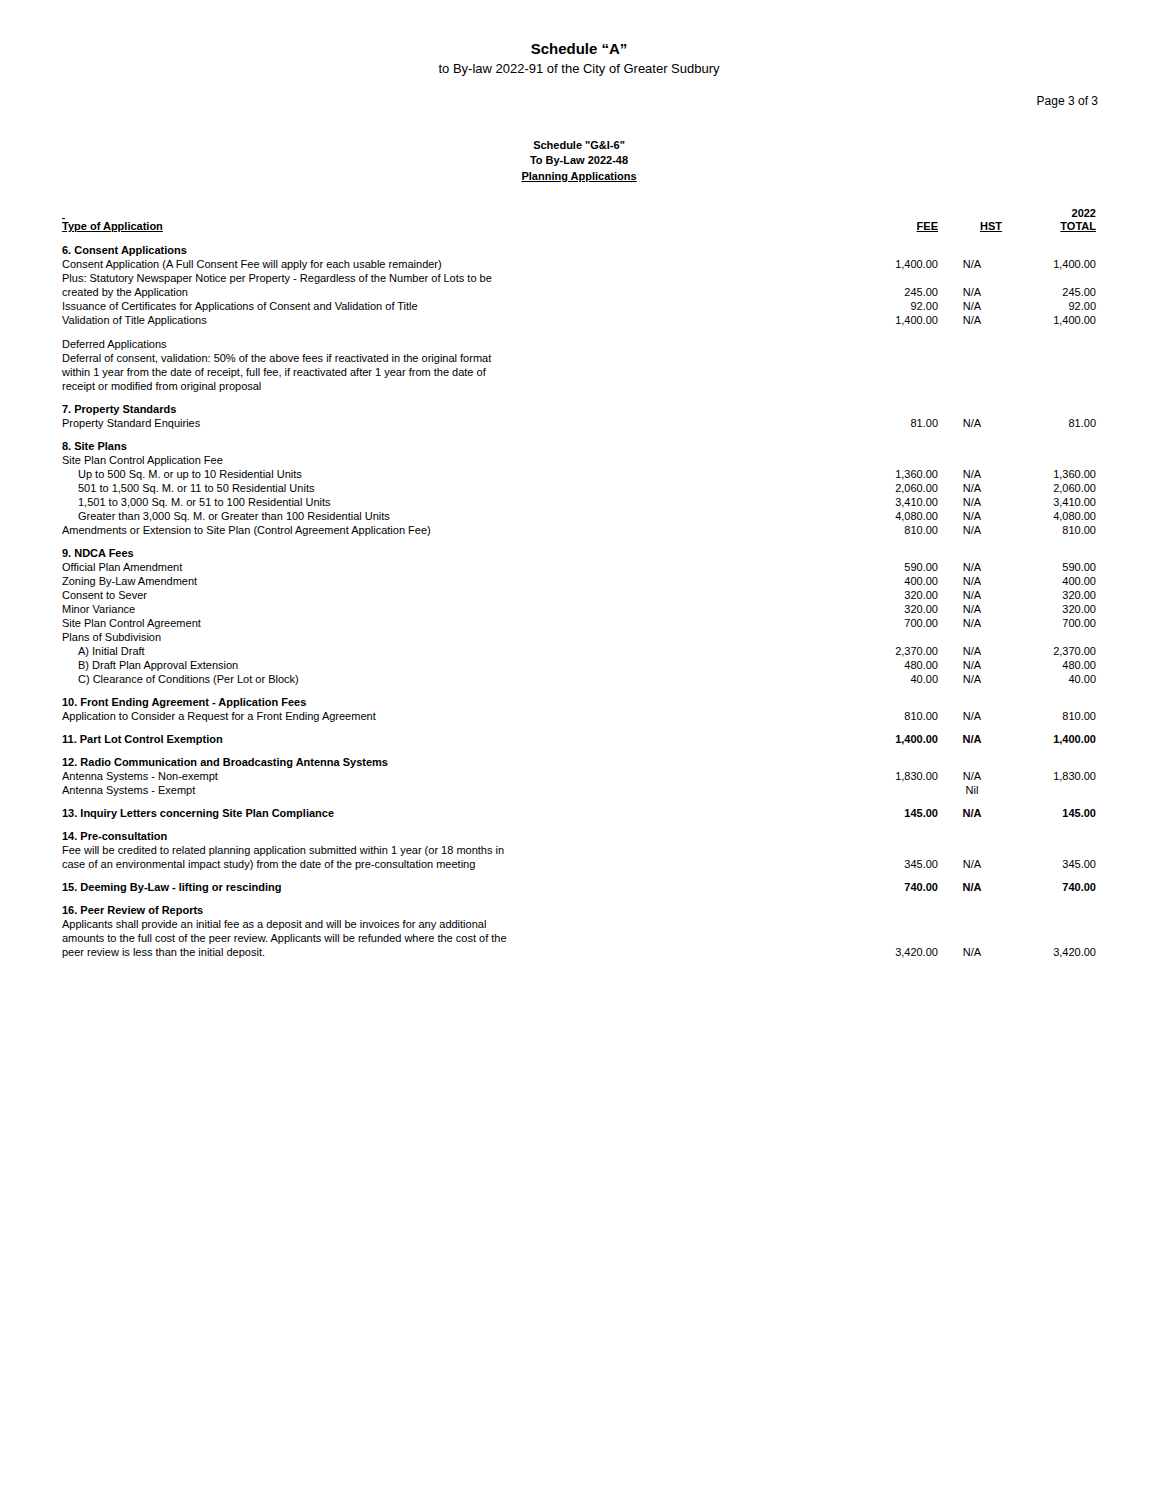Schedule “A”
to By-law 2022-91 of the City of Greater Sudbury
Page 3 of 3
Schedule "G&I-6"
To By-Law 2022-48
Planning Applications
| | | | 2022 |
| --- | --- | --- | --- |
| Type of Application | FEE | HST | TOTAL |
| 6. Consent Applications | | | |
| Consent Application (A Full Consent Fee will apply for each usable remainder) | 1,400.00 | N/A | 1,400.00 |
| Plus: Statutory Newspaper Notice per Property - Regardless of the Number of Lots to be | | | |
| created by the Application | 245.00 | N/A | 245.00 |
| Issuance of Certificates for Applications of Consent and Validation of Title | 92.00 | N/A | 92.00 |
| Validation of Title Applications | 1,400.00 | N/A | 1,400.00 |
| Deferred Applications | | | |
| Deferral of consent, validation: 50% of the above fees if reactivated in the original format | | | |
| within 1 year from the date of receipt, full fee, if reactivated after 1 year from the date of | | | |
| receipt or modified from original proposal | | | |
| 7. Property Standards | | | |
| Property Standard Enquiries | 81.00 | N/A | 81.00 |
| 8. Site Plans | | | |
| Site Plan Control Application Fee | | | |
| Up to 500 Sq. M. or up to 10 Residential Units | 1,360.00 | N/A | 1,360.00 |
| 501 to 1,500 Sq. M. or 11 to 50 Residential Units | 2,060.00 | N/A | 2,060.00 |
| 1,501 to 3,000 Sq. M. or 51 to 100 Residential Units | 3,410.00 | N/A | 3,410.00 |
| Greater than 3,000 Sq. M. or Greater than 100 Residential Units | 4,080.00 | N/A | 4,080.00 |
| Amendments or Extension to Site Plan (Control Agreement Application Fee) | 810.00 | N/A | 810.00 |
| 9. NDCA Fees | | | |
| Official Plan Amendment | 590.00 | N/A | 590.00 |
| Zoning By-Law Amendment | 400.00 | N/A | 400.00 |
| Consent to Sever | 320.00 | N/A | 320.00 |
| Minor Variance | 320.00 | N/A | 320.00 |
| Site Plan Control Agreement | 700.00 | N/A | 700.00 |
| Plans of Subdivision | | | |
| A) Initial Draft | 2,370.00 | N/A | 2,370.00 |
| B) Draft Plan Approval Extension | 480.00 | N/A | 480.00 |
| C) Clearance of Conditions (Per Lot or Block) | 40.00 | N/A | 40.00 |
| 10. Front Ending Agreement - Application Fees | | | |
| Application to Consider a Request for a Front Ending Agreement | 810.00 | N/A | 810.00 |
| 11. Part Lot Control Exemption | 1,400.00 | N/A | 1,400.00 |
| 12. Radio Communication and Broadcasting Antenna Systems | | | |
| Antenna Systems - Non-exempt | 1,830.00 | N/A | 1,830.00 |
| Antenna Systems - Exempt | | Nil | |
| 13. Inquiry Letters concerning Site Plan Compliance | 145.00 | N/A | 145.00 |
| 14. Pre-consultation | | | |
| Fee will be credited to related planning application submitted within 1 year (or 18 months in | | | |
| case of an environmental impact study) from the date of the pre-consultation meeting | 345.00 | N/A | 345.00 |
| 15. Deeming By-Law - lifting or rescinding | 740.00 | N/A | 740.00 |
| 16. Peer Review of Reports | | | |
| Applicants shall provide an initial fee as a deposit and will be invoices for any additional | | | |
| amounts to the full cost of the peer review. Applicants will be refunded where the cost of the | | | |
| peer review is less than the initial deposit. | 3,420.00 | N/A | 3,420.00 |